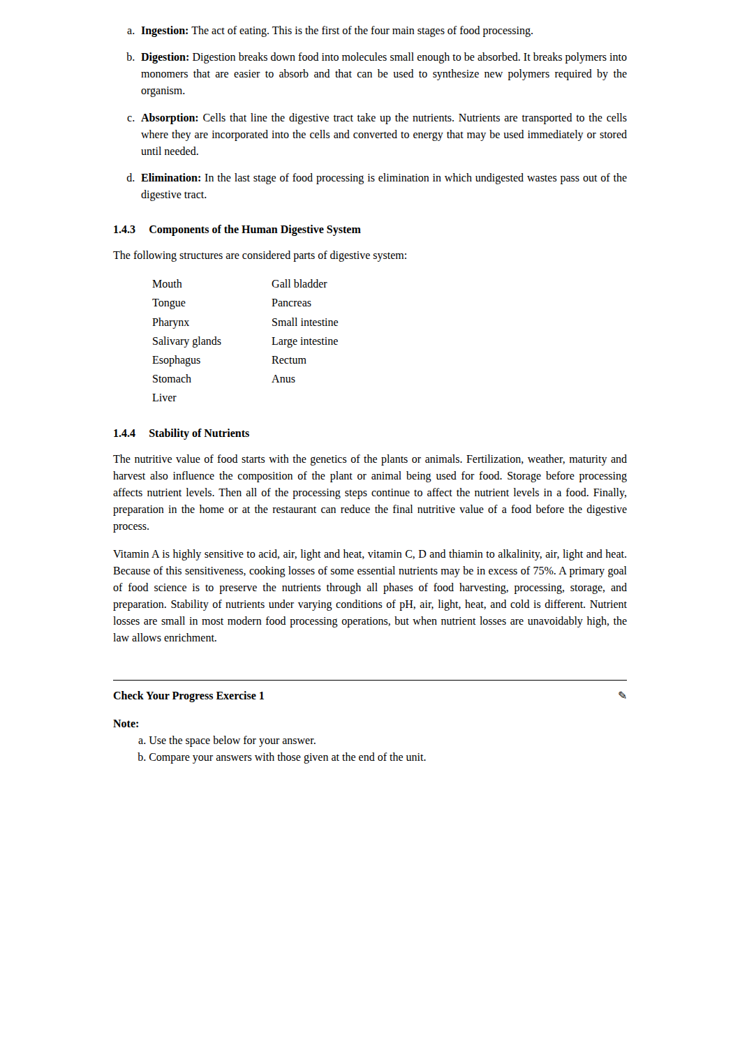Ingestion: The act of eating. This is the first of the four main stages of food processing.
Digestion: Digestion breaks down food into molecules small enough to be absorbed. It breaks polymers into monomers that are easier to absorb and that can be used to synthesize new polymers required by the organism.
Absorption: Cells that line the digestive tract take up the nutrients. Nutrients are transported to the cells where they are incorporated into the cells and converted to energy that may be used immediately or stored until needed.
Elimination: In the last stage of food processing is elimination in which undigested wastes pass out of the digestive tract.
1.4.3 Components of the Human Digestive System
The following structures are considered parts of digestive system:
| Mouth | Gall bladder |
| Tongue | Pancreas |
| Pharynx | Small intestine |
| Salivary glands | Large intestine |
| Esophagus | Rectum |
| Stomach | Anus |
| Liver | |
1.4.4 Stability of Nutrients
The nutritive value of food starts with the genetics of the plants or animals. Fertilization, weather, maturity and harvest also influence the composition of the plant or animal being used for food. Storage before processing affects nutrient levels. Then all of the processing steps continue to affect the nutrient levels in a food. Finally, preparation in the home or at the restaurant can reduce the final nutritive value of a food before the digestive process.
Vitamin A is highly sensitive to acid, air, light and heat, vitamin C, D and thiamin to alkalinity, air, light and heat. Because of this sensitiveness, cooking losses of some essential nutrients may be in excess of 75%. A primary goal of food science is to preserve the nutrients through all phases of food harvesting, processing, storage, and preparation. Stability of nutrients under varying conditions of pH, air, light, heat, and cold is different. Nutrient losses are small in most modern food processing operations, but when nutrient losses are unavoidably high, the law allows enrichment.
Check Your Progress Exercise 1 ✎
Note:
Use the space below for your answer.
Compare your answers with those given at the end of the unit.